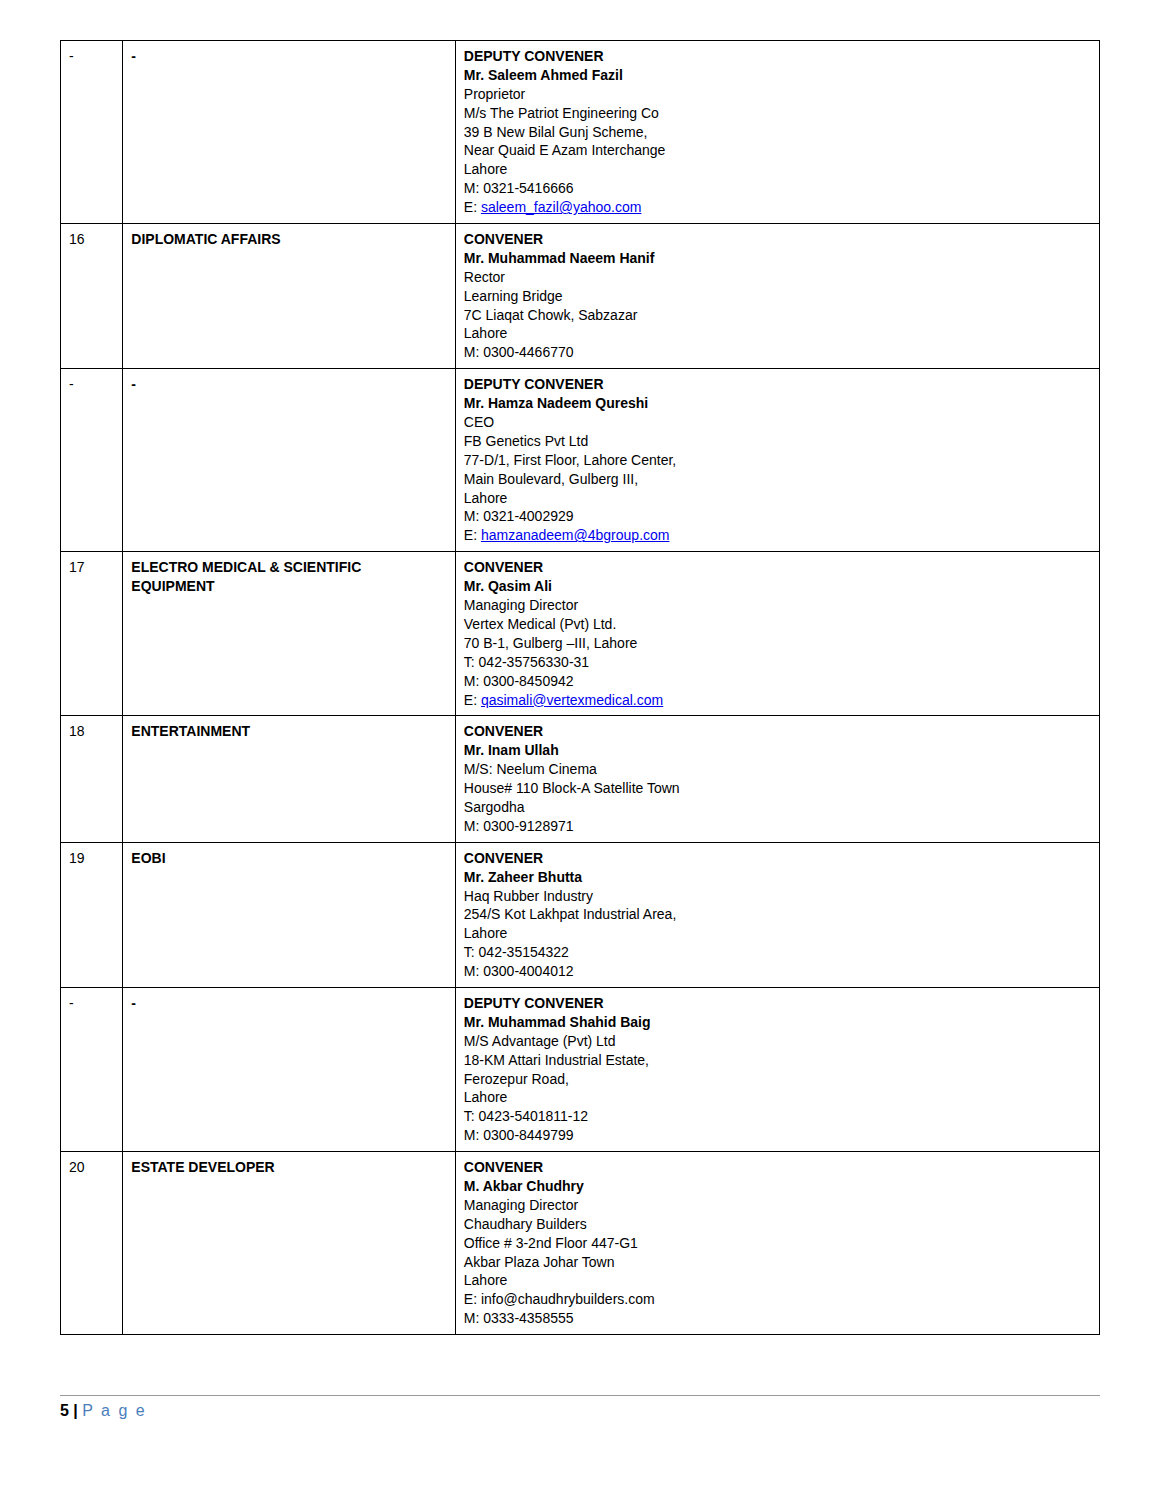| - | - | DEPUTY CONVENER Mr. Saleem Ahmed Fazil Proprietor M/s The Patriot Engineering Co 39 B New Bilal Gunj Scheme, Near Quaid E Azam Interchange Lahore M: 0321-5416666 E: saleem_fazil@yahoo.com |
| 16 | DIPLOMATIC AFFAIRS | CONVENER Mr. Muhammad Naeem Hanif Rector Learning Bridge 7C Liaqat Chowk, Sabzazar Lahore M: 0300-4466770 |
| - | - | DEPUTY CONVENER Mr. Hamza Nadeem Qureshi CEO FB Genetics Pvt Ltd 77-D/1, First Floor, Lahore Center, Main Boulevard, Gulberg III, Lahore M: 0321-4002929 E: hamzanadeem@4bgroup.com |
| 17 | ELECTRO MEDICAL & SCIENTIFIC EQUIPMENT | CONVENER Mr. Qasim Ali Managing Director Vertex Medical (Pvt) Ltd. 70 B-1, Gulberg –III, Lahore T: 042-35756330-31 M: 0300-8450942 E: qasimali@vertexmedical.com |
| 18 | ENTERTAINMENT | CONVENER Mr. Inam Ullah M/S: Neelum Cinema House# 110 Block-A Satellite Town Sargodha M: 0300-9128971 |
| 19 | EOBI | CONVENER Mr. Zaheer Bhutta Haq Rubber Industry 254/S Kot Lakhpat Industrial Area, Lahore T: 042-35154322 M: 0300-4004012 |
| - | - | DEPUTY CONVENER Mr. Muhammad Shahid Baig M/S Advantage (Pvt) Ltd 18-KM Attari Industrial Estate, Ferozepur Road, Lahore T: 0423-5401811-12 M: 0300-8449799 |
| 20 | ESTATE DEVELOPER | CONVENER M. Akbar Chudhry Managing Director Chaudhary Builders Office # 3-2nd Floor 447-G1 Akbar Plaza Johar Town Lahore E: info@chaudhrybuilders.com M: 0333-4358555 |
5 | P a g e